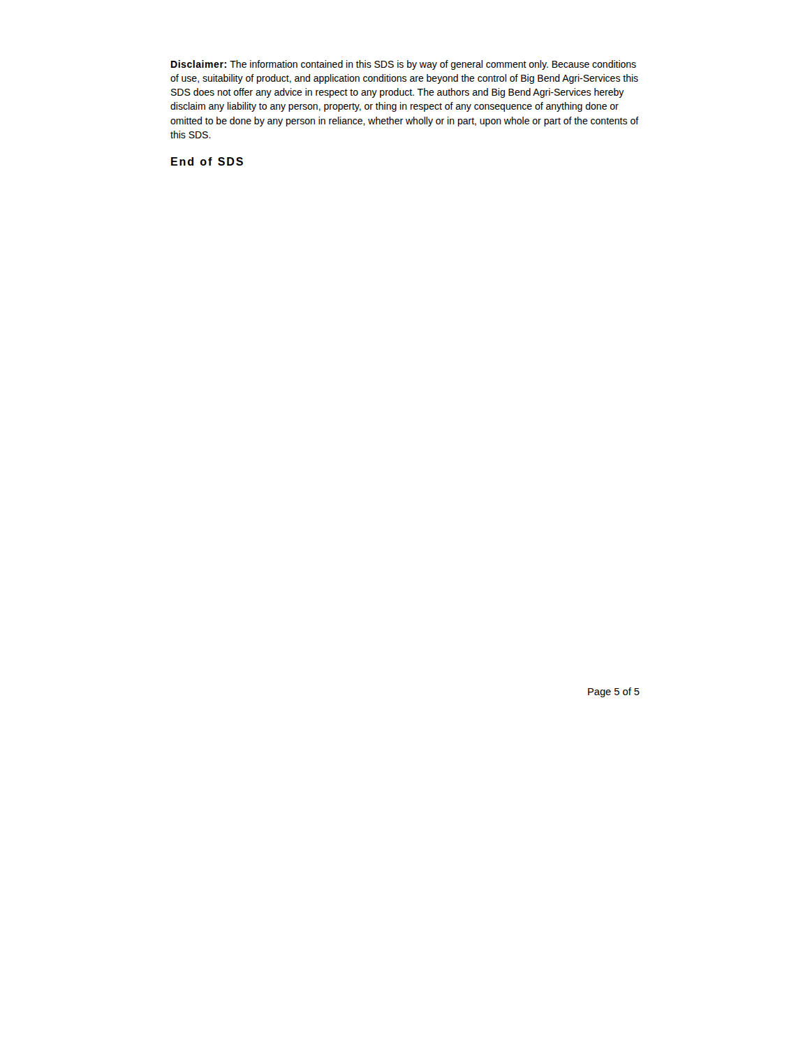Disclaimer: The information contained in this SDS is by way of general comment only. Because conditions of use, suitability of product, and application conditions are beyond the control of Big Bend Agri-Services this SDS does not offer any advice in respect to any product. The authors and Big Bend Agri-Services hereby disclaim any liability to any person, property, or thing in respect of any consequence of anything done or omitted to be done by any person in reliance, whether wholly or in part, upon whole or part of the contents of this SDS.
End of SDS
Page 5 of 5